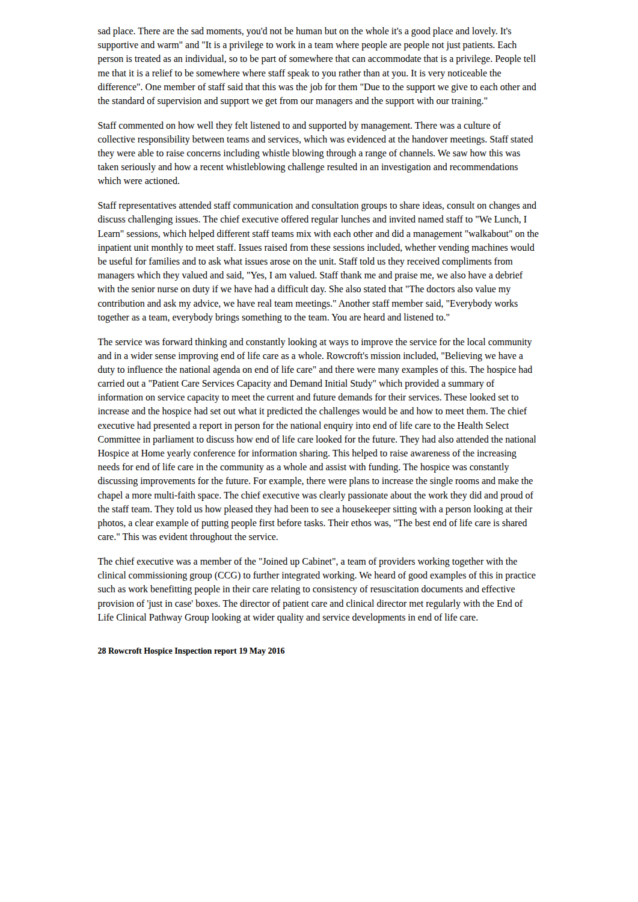sad place. There are the sad moments, you'd not be human but on the whole it's a good place and lovely. It's supportive and warm" and "It is a privilege to work in a team where people are people not just patients. Each person is treated as an individual, so to be part of somewhere that can accommodate that is a privilege. People tell me that it is a relief to be somewhere where staff speak to you rather than at you. It is very noticeable the difference". One member of staff said that this was the job for them "Due to the support we give to each other and the standard of supervision and support we get from our managers and the support with our training."
Staff commented on how well they felt listened to and supported by management. There was a culture of collective responsibility between teams and services, which was evidenced at the handover meetings. Staff stated they were able to raise concerns including whistle blowing through a range of channels. We saw how this was taken seriously and how a recent whistleblowing challenge resulted in an investigation and recommendations which were actioned.
Staff representatives attended staff communication and consultation groups to share ideas, consult on changes and discuss challenging issues. The chief executive offered regular lunches and invited named staff to "We Lunch, I Learn" sessions, which helped different staff teams mix with each other and did a management "walkabout" on the inpatient unit monthly to meet staff. Issues raised from these sessions included, whether vending machines would be useful for families and to ask what issues arose on the unit. Staff told us they received compliments from managers which they valued and said, "Yes, I am valued. Staff thank me and praise me, we also have a debrief with the senior nurse on duty if we have had a difficult day. She also stated that "The doctors also value my contribution and ask my advice, we have real team meetings." Another staff member said, "Everybody works together as a team, everybody brings something to the team. You are heard and listened to."
The service was forward thinking and constantly looking at ways to improve the service for the local community and in a wider sense improving end of life care as a whole. Rowcroft's mission included, "Believing we have a duty to influence the national agenda on end of life care" and there were many examples of this. The hospice had carried out a "Patient Care Services Capacity and Demand Initial Study" which provided a summary of information on service capacity to meet the current and future demands for their services. These looked set to increase and the hospice had set out what it predicted the challenges would be and how to meet them. The chief executive had presented a report in person for the national enquiry into end of life care to the Health Select Committee in parliament to discuss how end of life care looked for the future. They had also attended the national Hospice at Home yearly conference for information sharing. This helped to raise awareness of the increasing needs for end of life care in the community as a whole and assist with funding. The hospice was constantly discussing improvements for the future. For example, there were plans to increase the single rooms and make the chapel a more multi-faith space. The chief executive was clearly passionate about the work they did and proud of the staff team. They told us how pleased they had been to see a housekeeper sitting with a person looking at their photos, a clear example of putting people first before tasks. Their ethos was, "The best end of life care is shared care." This was evident throughout the service.
The chief executive was a member of the "Joined up Cabinet", a team of providers working together with the clinical commissioning group (CCG) to further integrated working. We heard of good examples of this in practice such as work benefitting people in their care relating to consistency of resuscitation documents and effective provision of 'just in case' boxes. The director of patient care and clinical director met regularly with the End of Life Clinical Pathway Group looking at wider quality and service developments in end of life care.
28 Rowcroft Hospice Inspection report 19 May 2016